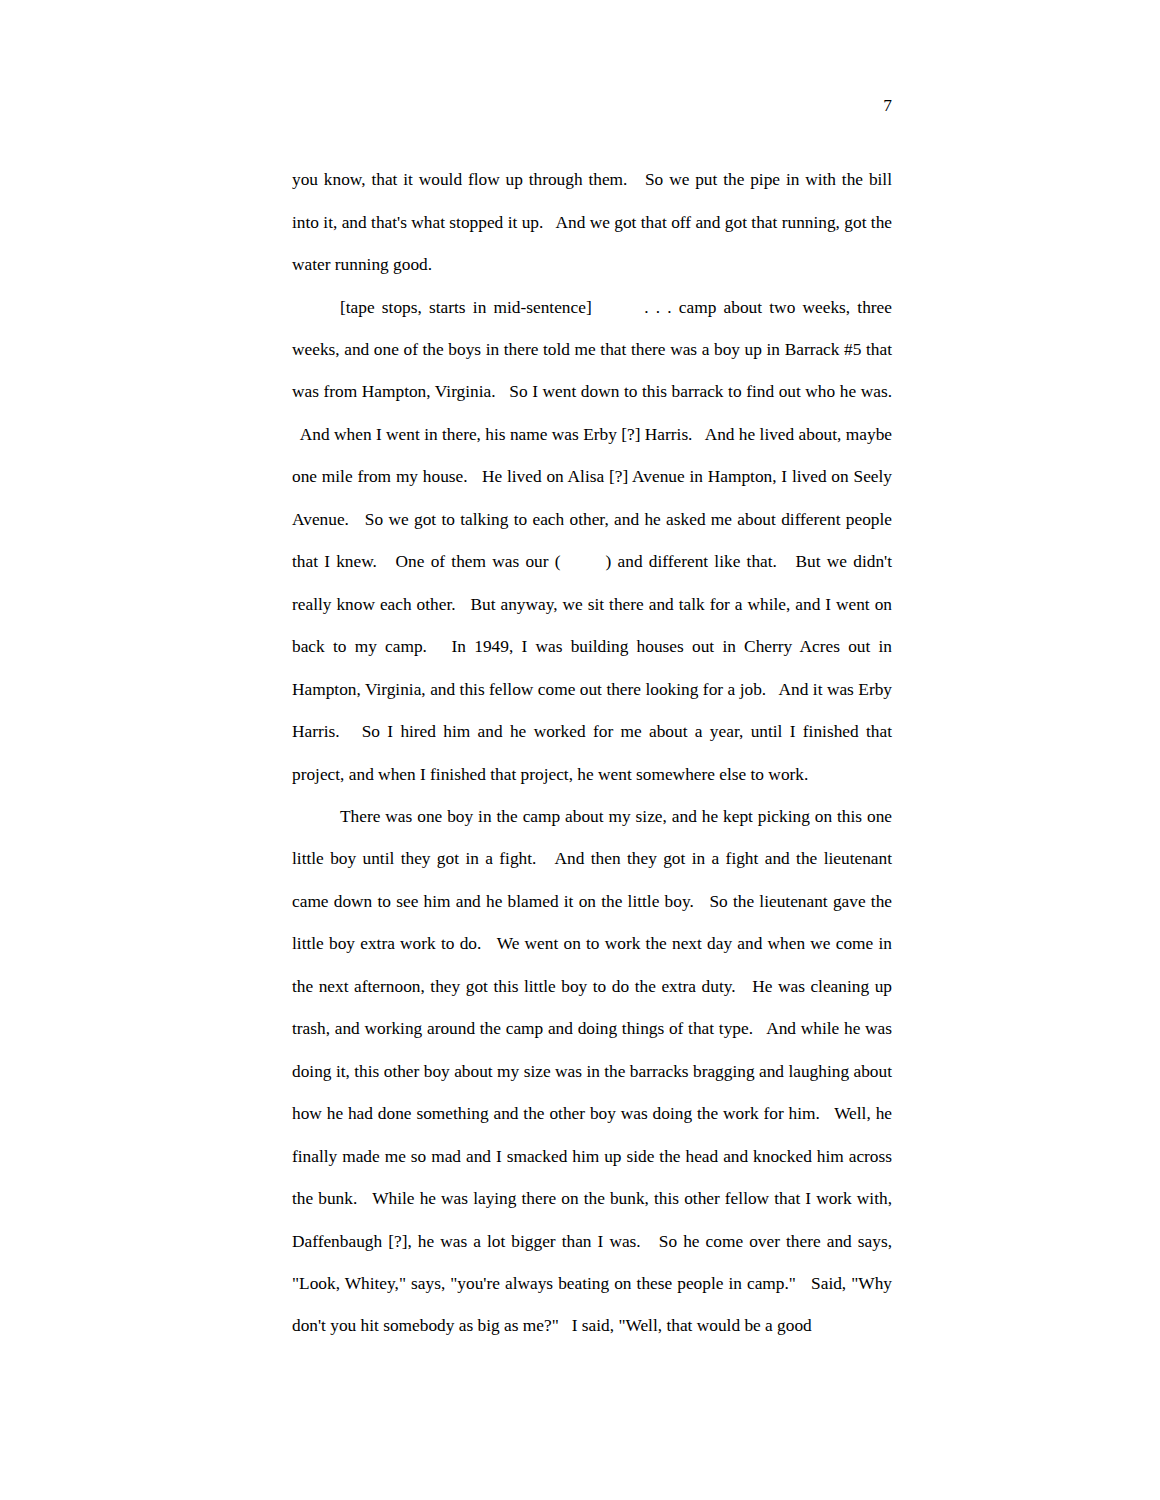7
you know, that it would flow up through them. So we put the pipe in with the bill into it, and that's what stopped it up. And we got that off and got that running, got the water running good.
[tape stops, starts in mid-sentence] . . . camp about two weeks, three weeks, and one of the boys in there told me that there was a boy up in Barrack #5 that was from Hampton, Virginia. So I went down to this barrack to find out who he was. And when I went in there, his name was Erby [?] Harris. And he lived about, maybe one mile from my house. He lived on Alisa [?] Avenue in Hampton, I lived on Seely Avenue. So we got to talking to each other, and he asked me about different people that I knew. One of them was our ( ) and different like that. But we didn't really know each other. But anyway, we sit there and talk for a while, and I went on back to my camp. In 1949, I was building houses out in Cherry Acres out in Hampton, Virginia, and this fellow come out there looking for a job. And it was Erby Harris. So I hired him and he worked for me about a year, until I finished that project, and when I finished that project, he went somewhere else to work.
There was one boy in the camp about my size, and he kept picking on this one little boy until they got in a fight. And then they got in a fight and the lieutenant came down to see him and he blamed it on the little boy. So the lieutenant gave the little boy extra work to do. We went on to work the next day and when we come in the next afternoon, they got this little boy to do the extra duty. He was cleaning up trash, and working around the camp and doing things of that type. And while he was doing it, this other boy about my size was in the barracks bragging and laughing about how he had done something and the other boy was doing the work for him. Well, he finally made me so mad and I smacked him up side the head and knocked him across the bunk. While he was laying there on the bunk, this other fellow that I work with, Daffenbaugh [?], he was a lot bigger than I was. So he come over there and says, "Look, Whitey," says, "you're always beating on these people in camp." Said, "Why don't you hit somebody as big as me?" I said, "Well, that would be a good